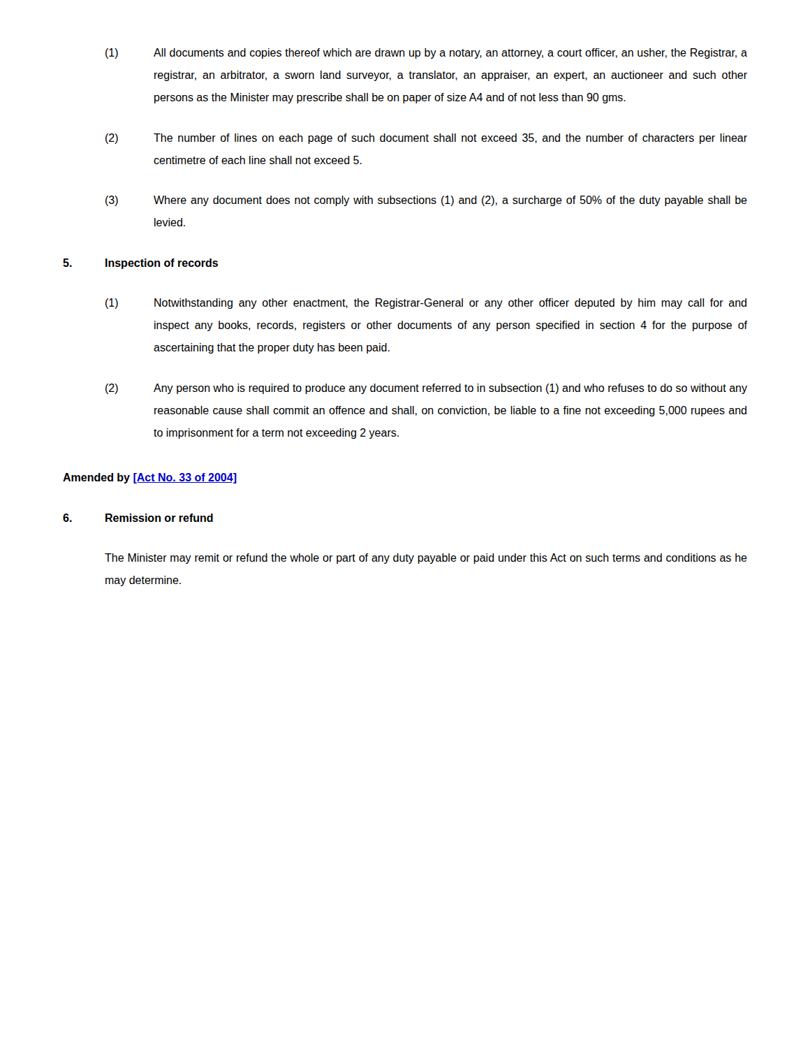(1)
All documents and copies thereof which are drawn up by a notary, an attorney, a court officer, an usher, the Registrar, a registrar, an arbitrator, a sworn land surveyor, a translator, an appraiser, an expert, an auctioneer and such other persons as the Minister may prescribe shall be on paper of size A4 and of not less than 90 gms.
(2)
The number of lines on each page of such document shall not exceed 35, and the number of characters per linear centimetre of each line shall not exceed 5.
(3)
Where any document does not comply with subsections (1) and (2), a surcharge of 50% of the duty payable shall be levied.
5.
Inspection of records
(1)
Notwithstanding any other enactment, the Registrar-General or any other officer deputed by him may call for and inspect any books, records, registers or other documents of any person specified in section 4 for the purpose of ascertaining that the proper duty has been paid.
(2)
Any person who is required to produce any document referred to in subsection (1) and who refuses to do so without any reasonable cause shall commit an offence and shall, on conviction, be liable to a fine not exceeding 5,000 rupees and to imprisonment for a term not exceeding 2 years.
Amended by [Act No. 33 of 2004]
6.
Remission or refund
The Minister may remit or refund the whole or part of any duty payable or paid under this Act on such terms and conditions as he may determine.